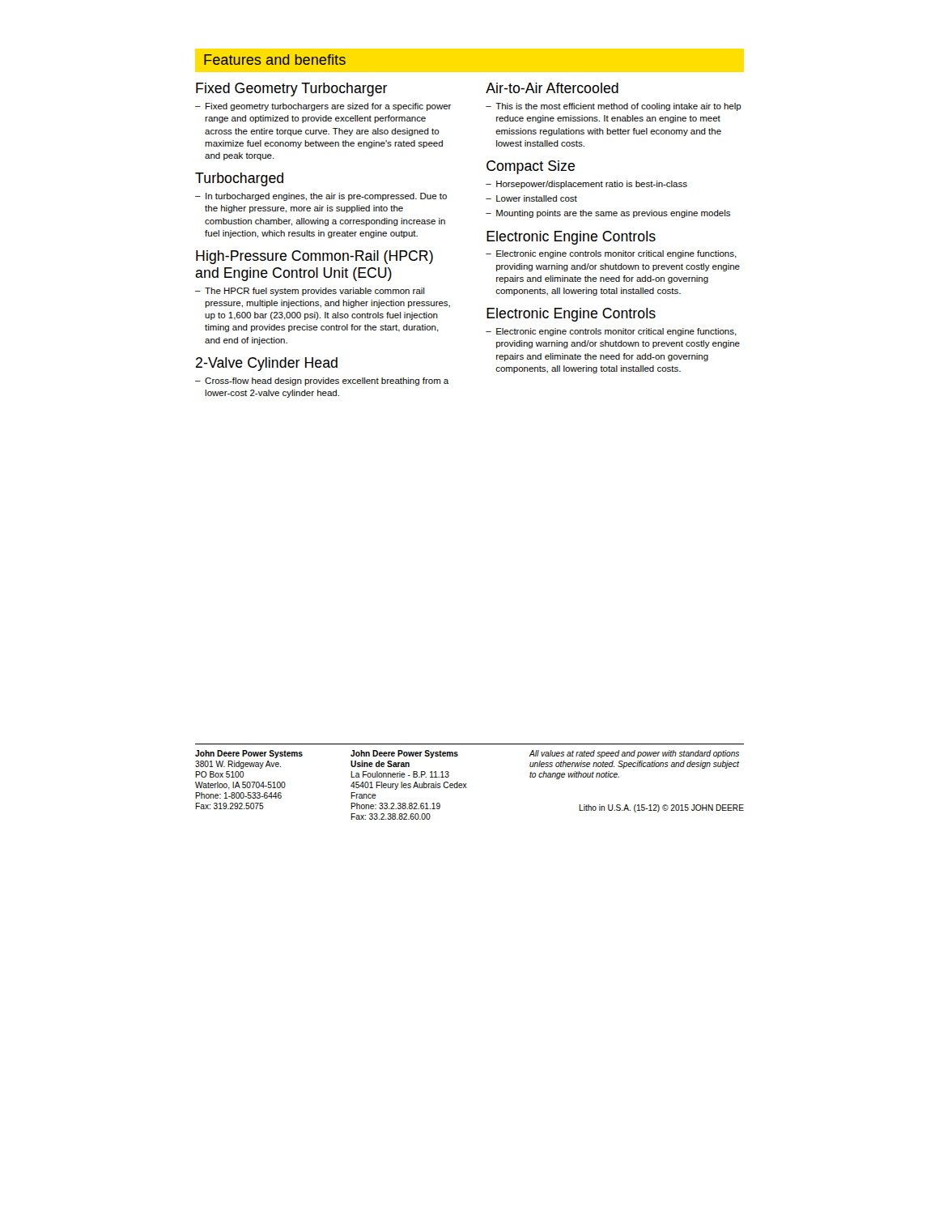Features and benefits
Fixed Geometry Turbocharger
Fixed geometry turbochargers are sized for a specific power range and optimized to provide excellent performance across the entire torque curve. They are also designed to maximize fuel economy between the engine's rated speed and peak torque.
Turbocharged
In turbocharged engines, the air is pre-compressed. Due to the higher pressure, more air is supplied into the combustion chamber, allowing a corresponding increase in fuel injection, which results in greater engine output.
High-Pressure Common-Rail (HPCR) and Engine Control Unit (ECU)
The HPCR fuel system provides variable common rail pressure, multiple injections, and higher injection pressures, up to 1,600 bar (23,000 psi). It also controls fuel injection timing and provides precise control for the start, duration, and end of injection.
2-Valve Cylinder Head
Cross-flow head design provides excellent breathing from a lower-cost 2-valve cylinder head.
Air-to-Air Aftercooled
This is the most efficient method of cooling intake air to help reduce engine emissions. It enables an engine to meet emissions regulations with better fuel economy and the lowest installed costs.
Compact Size
Horsepower/displacement ratio is best-in-class
Lower installed cost
Mounting points are the same as previous engine models
Electronic Engine Controls
Electronic engine controls monitor critical engine functions, providing warning and/or shutdown to prevent costly engine repairs and eliminate the need for add-on governing components, all lowering total installed costs.
Electronic Engine Controls
Electronic engine controls monitor critical engine functions, providing warning and/or shutdown to prevent costly engine repairs and eliminate the need for add-on governing components, all lowering total installed costs.
John Deere Power Systems
3801 W. Ridgeway Ave.
PO Box 5100
Waterloo, IA 50704-5100
Phone: 1-800-533-6446
Fax: 319.292.5075
John Deere Power Systems
Usine de Saran
La Foulonnerie - B.P. 11.13
45401 Fleury les Aubrais Cedex
France
Phone: 33.2.38.82.61.19
Fax: 33.2.38.82.60.00
All values at rated speed and power with standard options unless otherwise noted. Specifications and design subject to change without notice.
Litho in U.S.A. (15-12) © 2015 JOHN DEERE